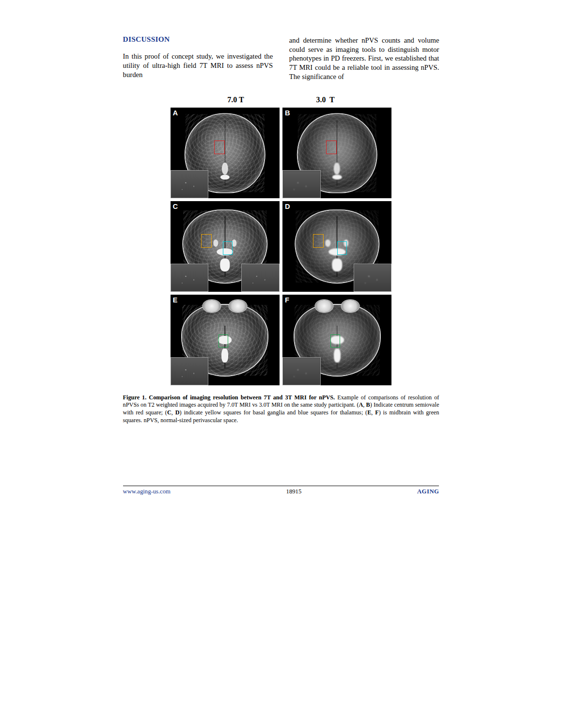DISCUSSION
In this proof of concept study, we investigated the utility of ultra-high field 7T MRI to assess nPVS burden
and determine whether nPVS counts and volume could serve as imaging tools to distinguish motor phenotypes in PD freezers. First, we established that 7T MRI could be a reliable tool in assessing nPVS. The significance of
7.0 T 3.0 T
A
B
C
D
E
F
Figure 1. Comparison of imaging resolution between 7T and 3T MRI for nPVS. Example of comparisons of resolution of nPVSs on T2 weighted images acquired by 7.0T MRI vs 3.0T MRI on the same study participant. (A, B) Indicate centrum semiovale with red square; (C, D) indicate yellow squares for basal ganglia and blue squares for thalamus; (E, F) is midbrain with green squares. nPVS, normal-sized perivascular space.
www.aging-us.com 18915 AGING